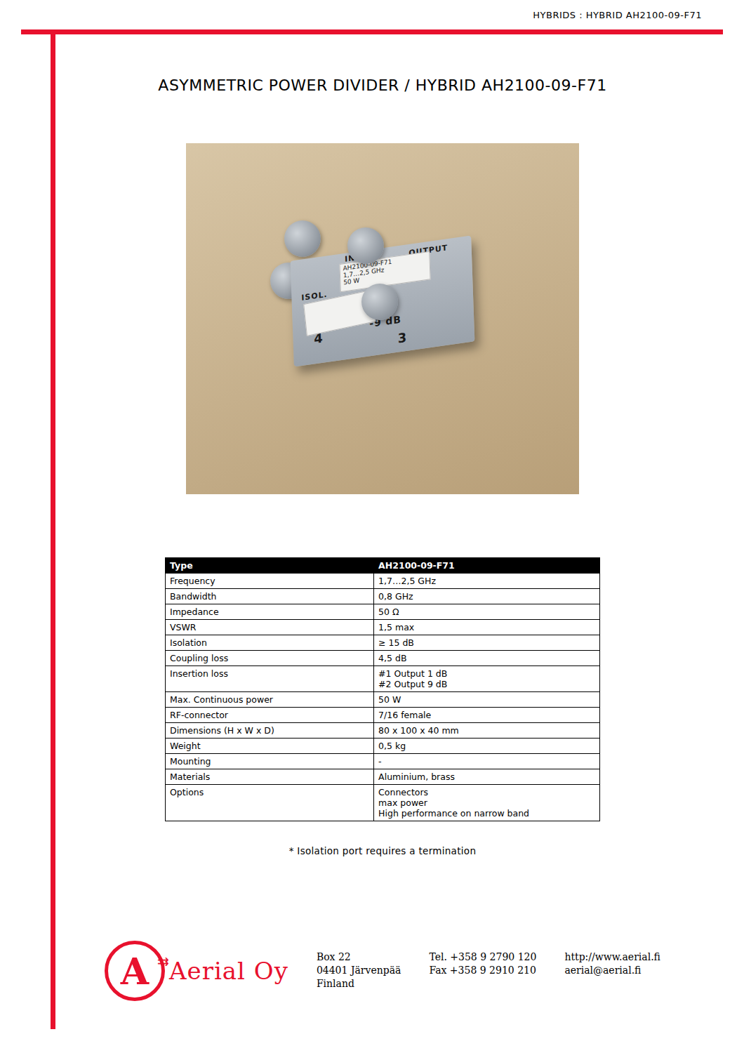HYBRIDS : HYBRID AH2100-09-F71
ASYMMETRIC POWER DIVIDER / HYBRID AH2100-09-F71
INPUT OUTPUT ISOL. -9 dB 4 3
AH2100-09-F71
1,7…2,5 GHz
50 W
| Type | AH2100-09-F71 |
| --- | --- |
| Frequency | 1,7…2,5 GHz |
| Bandwidth | 0,8 GHz |
| Impedance | 50 Ω |
| VSWR | 1,5 max |
| Isolation | ≥ 15 dB |
| Coupling loss | 4,5 dB |
| Insertion loss | #1 Output 1 dB #2 Output 9 dB |
| Max. Continuous power | 50 W |
| RF-connector | 7/16 female |
| Dimensions (H x W x D) | 80 x 100 x 40 mm |
| Weight | 0,5 kg |
| Mounting | - |
| Materials | Aluminium, brass |
| Options | Connectors max power High performance on narrow band |
* Isolation port requires a termination
⃗⃗Aerial Oy
Box 22
04401 Järvenpää
Finland
Tel. +358 9 2790 120
Fax +358 9 2910 210
http://www.aerial.fi
aerial@aerial.fi